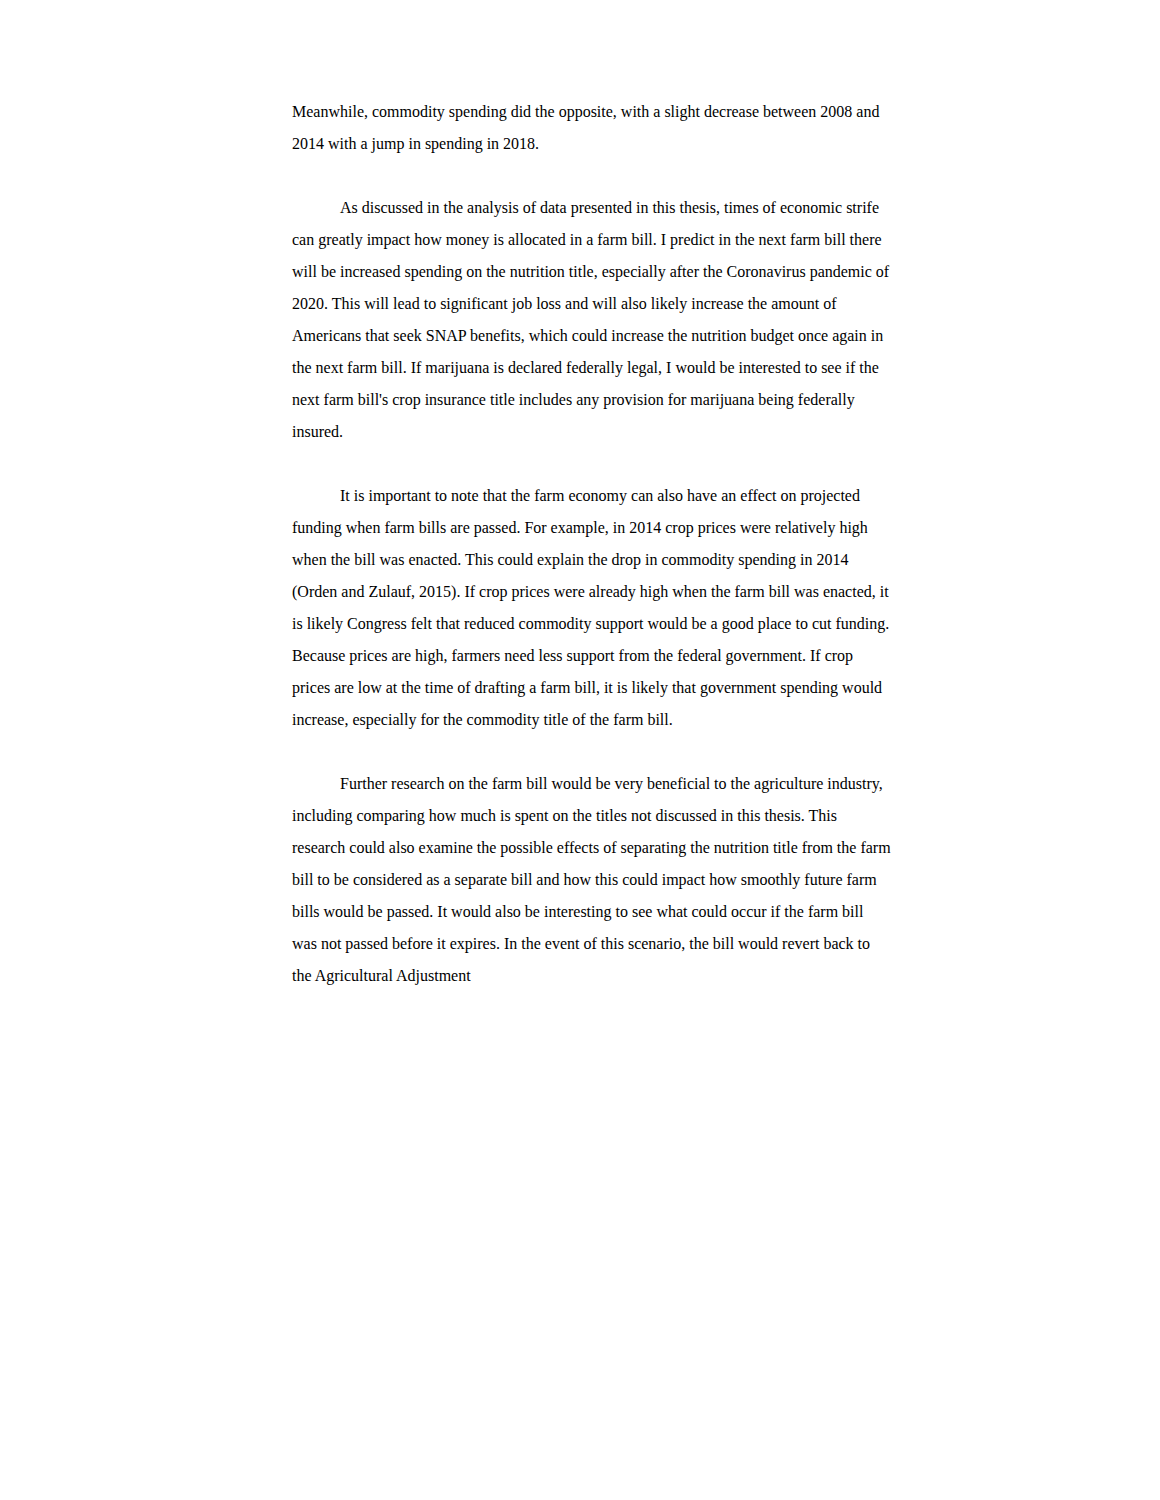Meanwhile, commodity spending did the opposite, with a slight decrease between 2008 and 2014 with a jump in spending in 2018.
As discussed in the analysis of data presented in this thesis, times of economic strife can greatly impact how money is allocated in a farm bill. I predict in the next farm bill there will be increased spending on the nutrition title, especially after the Coronavirus pandemic of 2020. This will lead to significant job loss and will also likely increase the amount of Americans that seek SNAP benefits, which could increase the nutrition budget once again in the next farm bill. If marijuana is declared federally legal, I would be interested to see if the next farm bill's crop insurance title includes any provision for marijuana being federally insured.
It is important to note that the farm economy can also have an effect on projected funding when farm bills are passed. For example, in 2014 crop prices were relatively high when the bill was enacted. This could explain the drop in commodity spending in 2014 (Orden and Zulauf, 2015). If crop prices were already high when the farm bill was enacted, it is likely Congress felt that reduced commodity support would be a good place to cut funding. Because prices are high, farmers need less support from the federal government. If crop prices are low at the time of drafting a farm bill, it is likely that government spending would increase, especially for the commodity title of the farm bill.
Further research on the farm bill would be very beneficial to the agriculture industry, including comparing how much is spent on the titles not discussed in this thesis. This research could also examine the possible effects of separating the nutrition title from the farm bill to be considered as a separate bill and how this could impact how smoothly future farm bills would be passed. It would also be interesting to see what could occur if the farm bill was not passed before it expires. In the event of this scenario, the bill would revert back to the Agricultural Adjustment